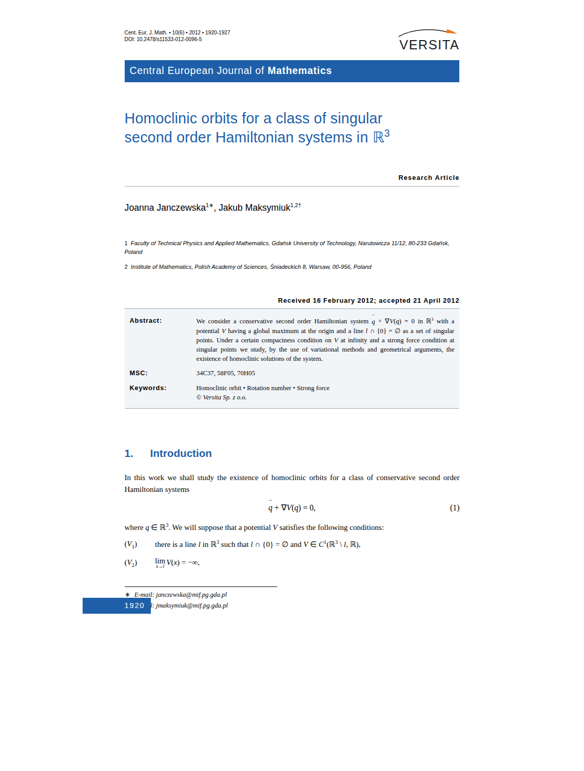Cent. Eur. J. Math. • 10(6) • 2012 • 1920-1927
DOI: 10.2478/s11533-012-0096-5
VERSITA
Central European Journal of Mathematics
Homoclinic orbits for a class of singular
second order Hamiltonian systems in ℝ3
Research Article
Joanna Janczewska1∗, Jakub Maksymiuk1,2†
1 Faculty of Technical Physics and Applied Mathematics, Gdańsk University of Technology, Narutowicza 11/12, 80-233 Gdańsk, Poland
2 Institute of Mathematics, Polish Academy of Sciences, Śniadeckich 8, Warsaw, 00-956, Poland
Received 16 February 2012; accepted 21 April 2012
| Abstract: | We consider a conservative second order Hamiltonian system q + ∇ V ( q ) = 0 in ℝ 3 with a potential V having a global maximum at the origin and a line l ∩ {0} = ∅ as a set of singular points. Under a certain compactness condition on V at infinity and a strong force condition at singular points we study, by the use of variational methods and geometrical arguments, the existence of homoclinic solutions of the system. |
| MSC: | 34C37, 58F05, 70H05 |
| Keywords: | Homoclinic orbit • Rotation number • Strong force © Versita Sp. z o.o. |
1. Introduction
In this work we shall study the existence of homoclinic orbits for a class of conservative second order Hamiltonian systems
q + ∇V(q) = 0, (1)
where q ∈ ℝ3. We will suppose that a potential V satisfies the following conditions:
(V1)
there is a line l in ℝ3 such that l ∩ {0} = ∅ and V ∈ C1(ℝ3 \ l, ℝ),
(V2)
lim x→l V(x) = −∞,
∗E-mail: janczewska@mif.pg.gda.pl
†E-mail: jmaksymiuk@mif.pg.gda.pl
1920